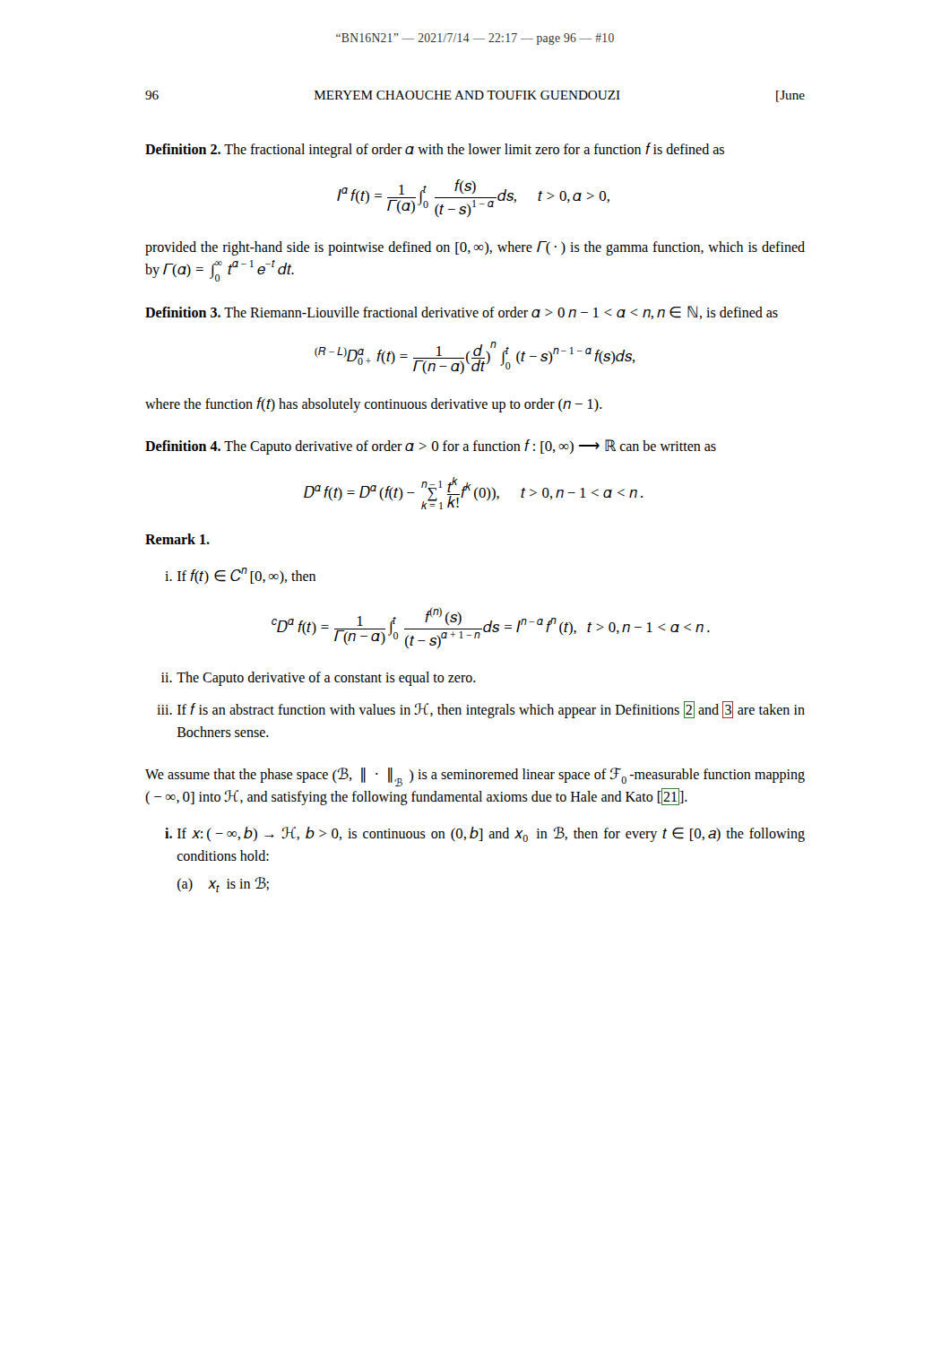“BN16N21” — 2021/7/14 — 22:17 — page 96 — #10
96 MERYEM CHAOUCHE AND TOUFIK GUENDOUZI [June
Definition 2. The fractional integral of order α with the lower limit zero for a function f is defined as
Iα f(t) = 1Γ(α) ∫0t f(s) (t−s)1−α ds , t>0, α>0,
provided the right-hand side is pointwise defined on [0,∞), where Γ(·) is the gamma function, which is defined by Γ(α)=∫0∞tα−1e−tdt.
Definition 3. The Riemann-Liouville fractional derivative of order α>0 n−1<α<n,n∈ℕ, is defined as
D 0+ α (R−L) f(t) = 1Γ(n−α) (ddt)n ∫0t (t−s)n−1−α f(s)ds,
where the function f(t) has absolutely continuous derivative up to order (n−1).
Definition 4. The Caputo derivative of order α>0 for a function f : [0,∞)⟶ℝ can be written as
Dα f(t) = Dα ( f(t) − ∑k=1n−1 tkk! fk(0) ) , t>0, n−1<α<n.
Remark 1.
If f(t)∈Cn[0,∞), then
D α c f(t) = 1Γ(n−α) ∫0t f(n)(s) (t−s)α+1−n ds = In−α fn(t), t>0, n−1<α<n.
The Caputo derivative of a constant is equal to zero.
If f is an abstract function with values in ℋ, then integrals which appear in Definitions 2 and 3 are taken in Bochners sense.
We assume that the phase space (ℬ,∥·∥ℬ) is a seminoremed linear space of ℱ0-measurable function mapping (−∞,0] into ℋ, and satisfying the following fundamental axioms due to Hale and Kato [21].
If x:(−∞,b)→ℋ, b>0, is continuous on (0,b] and x0 in ℬ, then for every t∈[0,a) the following conditions hold:
xt is in ℬ;